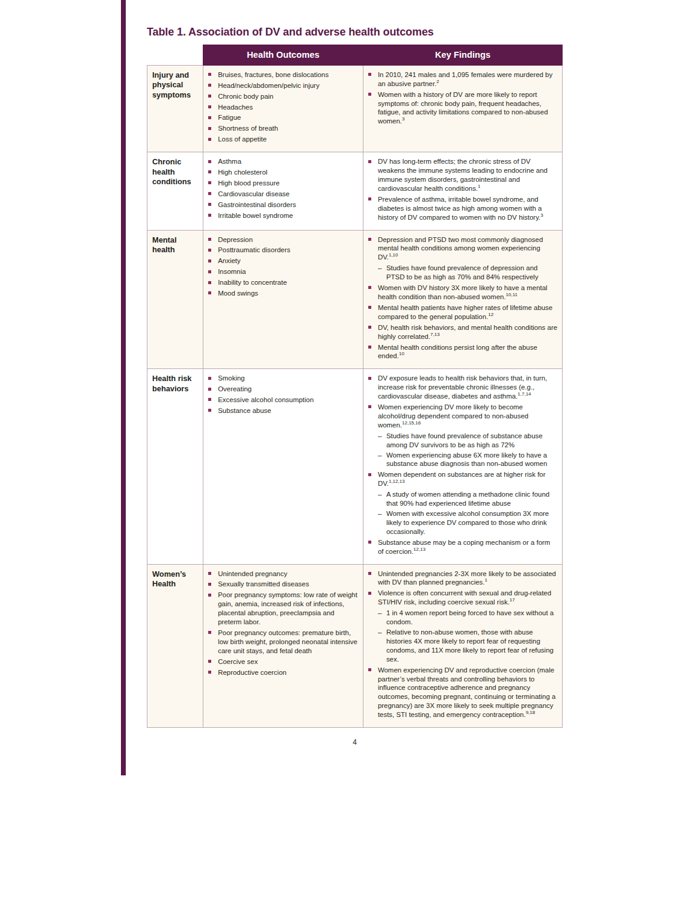Table 1. Association of DV and adverse health outcomes
| | Health Outcomes | Key Findings |
| --- | --- | --- |
| Injury and physical symptoms | Bruises, fractures, bone dislocations Head/neck/abdomen/pelvic injury Chronic body pain Headaches Fatigue Shortness of breath Loss of appetite | In 2010, 241 males and 1,095 females were murdered by an abusive partner. 2 Women with a history of DV are more likely to report symptoms of: chronic body pain, frequent headaches, fatigue, and activity limitations compared to non-abused women. 3 |
| Chronic health conditions | Asthma High cholesterol High blood pressure Cardiovascular disease Gastrointestinal disorders Irritable bowel syndrome | DV has long-term effects; the chronic stress of DV weakens the immune systems leading to endocrine and immune system disorders, gastrointestinal and cardiovascular health conditions. 1 Prevalence of asthma, irritable bowel syndrome, and diabetes is almost twice as high among women with a history of DV compared to women with no DV history. 3 |
| Mental health | Depression Posttraumatic disorders Anxiety Insomnia Inability to concentrate Mood swings | Depression and PTSD two most commonly diagnosed mental health conditions among women experiencing DV. 1,10 Studies have found prevalence of depression and PTSD to be as high as 70% and 84% respectively Women with DV history 3X more likely to have a mental health condition than non-abused women. 10,11 Mental health patients have higher rates of lifetime abuse compared to the general population. 12 DV, health risk behaviors, and mental health conditions are highly correlated. 7,13 Mental health conditions persist long after the abuse ended. 10 |
| Health risk behaviors | Smoking Overeating Excessive alcohol consumption Substance abuse | DV exposure leads to health risk behaviors that, in turn, increase risk for preventable chronic illnesses (e.g., cardiovascular disease, diabetes and asthma. 1,7,14 Women experiencing DV more likely to become alcohol/drug dependent compared to non-abused women. 12,15,16 Studies have found prevalence of substance abuse among DV survivors to be as high as 72% Women experiencing abuse 6X more likely to have a substance abuse diagnosis than non-abused women Women dependent on substances are at higher risk for DV. 1,12,13 A study of women attending a methadone clinic found that 90% had experienced lifetime abuse Women with excessive alcohol consumption 3X more likely to experience DV compared to those who drink occasionally. Substance abuse may be a coping mechanism or a form of coercion. 12,13 |
| Women’s Health | Unintended pregnancy Sexually transmitted diseases Poor pregnancy symptoms: low rate of weight gain, anemia, increased risk of infections, placental abruption, preeclampsia and preterm labor. Poor pregnancy outcomes: premature birth, low birth weight, prolonged neonatal intensive care unit stays, and fetal death Coercive sex Reproductive coercion | Unintended pregnancies 2-3X more likely to be associated with DV than planned pregnancies. 1 Violence is often concurrent with sexual and drug-related STI/HIV risk, including coercive sexual risk. 17 1 in 4 women report being forced to have sex without a condom. Relative to non-abuse women, those with abuse histories 4X more likely to report fear of requesting condoms, and 11X more likely to report fear of refusing sex. Women experiencing DV and reproductive coercion (male partner’s verbal threats and controlling behaviors to influence contraceptive adherence and pregnancy outcomes, becoming pregnant, continuing or terminating a pregnancy) are 3X more likely to seek multiple pregnancy tests, STI testing, and emergency contraception. 9,18 |
4